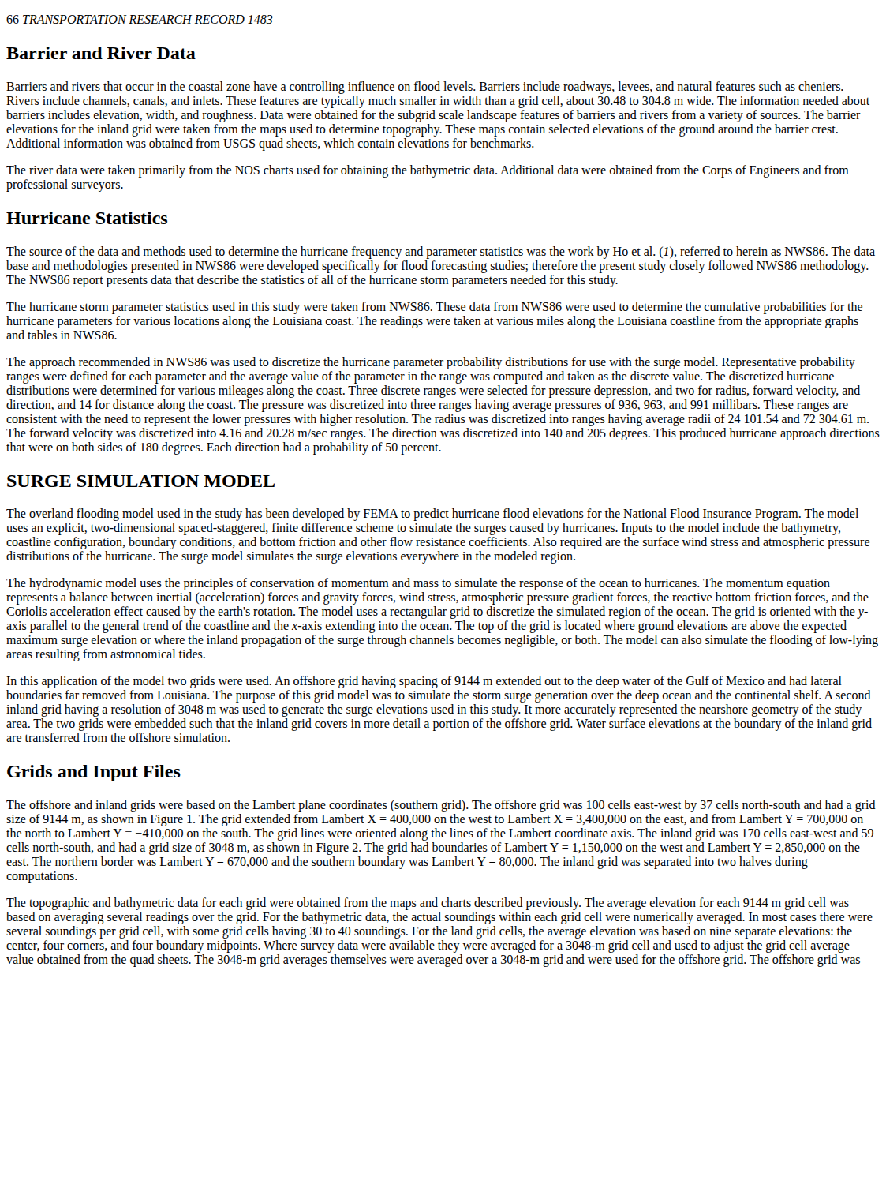66 TRANSPORTATION RESEARCH RECORD 1483
Barrier and River Data
Barriers and rivers that occur in the coastal zone have a controlling influence on flood levels. Barriers include roadways, levees, and natural features such as cheniers. Rivers include channels, canals, and inlets. These features are typically much smaller in width than a grid cell, about 30.48 to 304.8 m wide. The information needed about barriers includes elevation, width, and roughness. Data were obtained for the subgrid scale landscape features of barriers and rivers from a variety of sources. The barrier elevations for the inland grid were taken from the maps used to determine topography. These maps contain selected elevations of the ground around the barrier crest. Additional information was obtained from USGS quad sheets, which contain elevations for benchmarks.
The river data were taken primarily from the NOS charts used for obtaining the bathymetric data. Additional data were obtained from the Corps of Engineers and from professional surveyors.
Hurricane Statistics
The source of the data and methods used to determine the hurricane frequency and parameter statistics was the work by Ho et al. (1), referred to herein as NWS86. The data base and methodologies presented in NWS86 were developed specifically for flood forecasting studies; therefore the present study closely followed NWS86 methodology. The NWS86 report presents data that describe the statistics of all of the hurricane storm parameters needed for this study.
The hurricane storm parameter statistics used in this study were taken from NWS86. These data from NWS86 were used to determine the cumulative probabilities for the hurricane parameters for various locations along the Louisiana coast. The readings were taken at various miles along the Louisiana coastline from the appropriate graphs and tables in NWS86.
The approach recommended in NWS86 was used to discretize the hurricane parameter probability distributions for use with the surge model. Representative probability ranges were defined for each parameter and the average value of the parameter in the range was computed and taken as the discrete value. The discretized hurricane distributions were determined for various mileages along the coast. Three discrete ranges were selected for pressure depression, and two for radius, forward velocity, and direction, and 14 for distance along the coast. The pressure was discretized into three ranges having average pressures of 936, 963, and 991 millibars. These ranges are consistent with the need to represent the lower pressures with higher resolution. The radius was discretized into ranges having average radii of 24 101.54 and 72 304.61 m. The forward velocity was discretized into 4.16 and 20.28 m/sec ranges. The direction was discretized into 140 and 205 degrees. This produced hurricane approach directions that were on both sides of 180 degrees. Each direction had a probability of 50 percent.
SURGE SIMULATION MODEL
The overland flooding model used in the study has been developed by FEMA to predict hurricane flood elevations for the National Flood Insurance Program. The model uses an explicit, two-dimensional spaced-staggered, finite difference scheme to simulate the surges caused by hurricanes. Inputs to the model include the bathymetry, coastline configuration, boundary conditions, and bottom friction and other flow resistance coefficients. Also required are the surface wind stress and atmospheric pressure distributions of the hurricane. The surge model simulates the surge elevations everywhere in the modeled region.
The hydrodynamic model uses the principles of conservation of momentum and mass to simulate the response of the ocean to hurricanes. The momentum equation represents a balance between inertial (acceleration) forces and gravity forces, wind stress, atmospheric pressure gradient forces, the reactive bottom friction forces, and the Coriolis acceleration effect caused by the earth's rotation. The model uses a rectangular grid to discretize the simulated region of the ocean. The grid is oriented with the y-axis parallel to the general trend of the coastline and the x-axis extending into the ocean. The top of the grid is located where ground elevations are above the expected maximum surge elevation or where the inland propagation of the surge through channels becomes negligible, or both. The model can also simulate the flooding of low-lying areas resulting from astronomical tides.
In this application of the model two grids were used. An offshore grid having spacing of 9144 m extended out to the deep water of the Gulf of Mexico and had lateral boundaries far removed from Louisiana. The purpose of this grid model was to simulate the storm surge generation over the deep ocean and the continental shelf. A second inland grid having a resolution of 3048 m was used to generate the surge elevations used in this study. It more accurately represented the nearshore geometry of the study area. The two grids were embedded such that the inland grid covers in more detail a portion of the offshore grid. Water surface elevations at the boundary of the inland grid are transferred from the offshore simulation.
Grids and Input Files
The offshore and inland grids were based on the Lambert plane coordinates (southern grid). The offshore grid was 100 cells east-west by 37 cells north-south and had a grid size of 9144 m, as shown in Figure 1. The grid extended from Lambert X = 400,000 on the west to Lambert X = 3,400,000 on the east, and from Lambert Y = 700,000 on the north to Lambert Y = −410,000 on the south. The grid lines were oriented along the lines of the Lambert coordinate axis. The inland grid was 170 cells east-west and 59 cells north-south, and had a grid size of 3048 m, as shown in Figure 2. The grid had boundaries of Lambert Y = 1,150,000 on the west and Lambert Y = 2,850,000 on the east. The northern border was Lambert Y = 670,000 and the southern boundary was Lambert Y = 80,000. The inland grid was separated into two halves during computations.
The topographic and bathymetric data for each grid were obtained from the maps and charts described previously. The average elevation for each 9144 m grid cell was based on averaging several readings over the grid. For the bathymetric data, the actual soundings within each grid cell were numerically averaged. In most cases there were several soundings per grid cell, with some grid cells having 30 to 40 soundings. For the land grid cells, the average elevation was based on nine separate elevations: the center, four corners, and four boundary midpoints. Where survey data were available they were averaged for a 3048-m grid cell and used to adjust the grid cell average value obtained from the quad sheets. The 3048-m grid averages themselves were averaged over a 3048-m grid and were used for the offshore grid. The offshore grid was